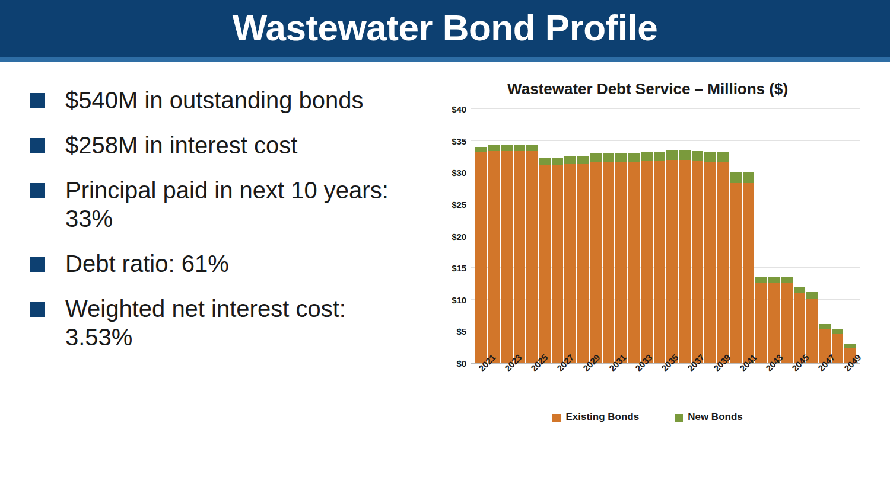Wastewater Bond Profile
$540M in outstanding bonds
$258M in interest cost
Principal paid in next 10 years: 33%
Debt ratio: 61%
Weighted net interest cost: 3.53%
Wastewater Debt Service – Millions ($)
$40
$35
$30
$25
$20
$15
$10
$5
$0
2021 2023 2025 2027 2029 2031 2033 2035 2037 2039 2041 2043 2045 2047 2049
Existing Bonds
New Bonds